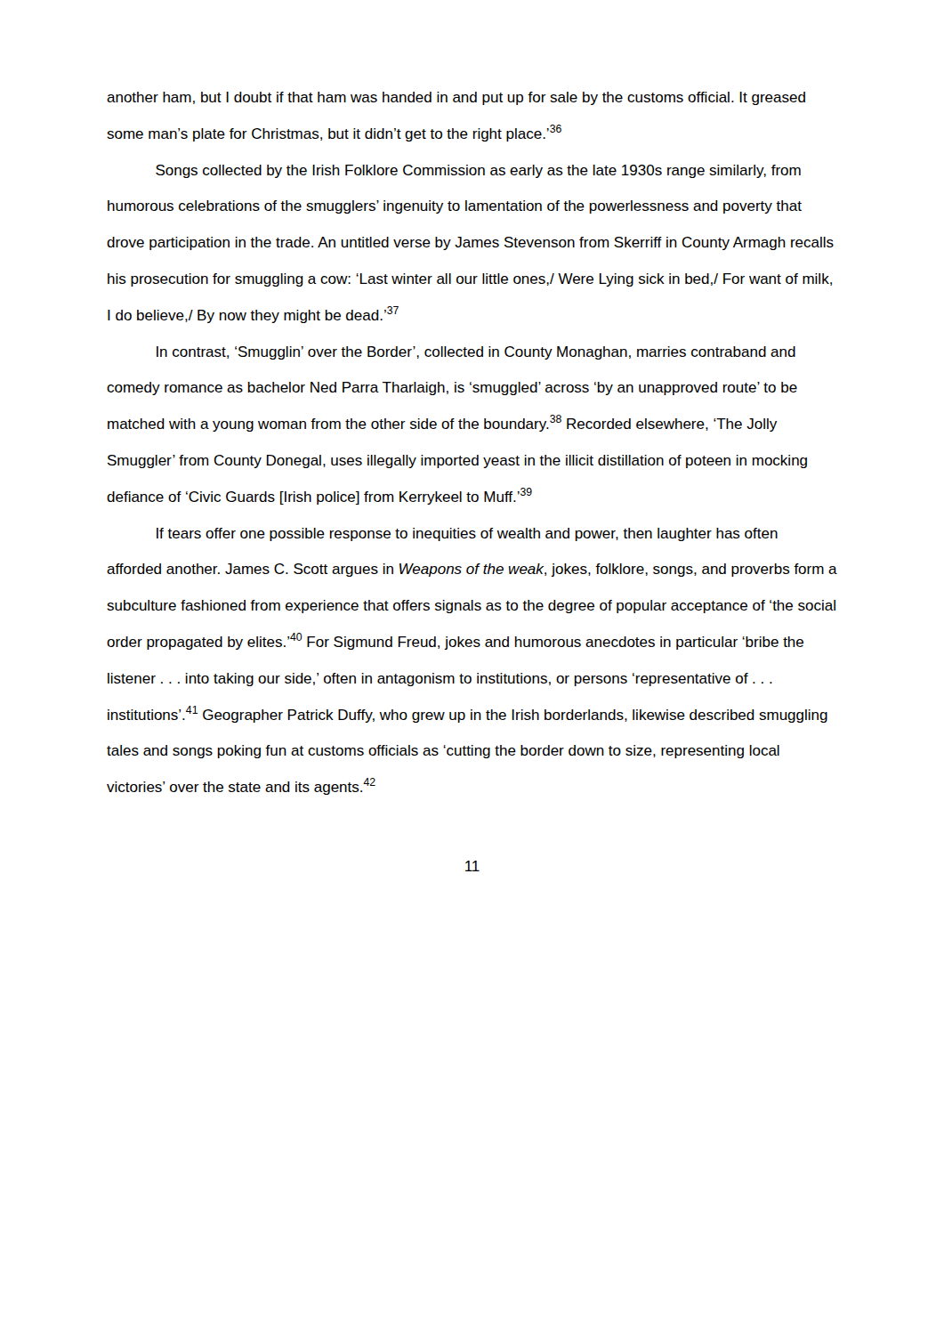another ham, but I doubt if that ham was handed in and put up for sale by the customs official. It greased some man’s plate for Christmas, but it didn’t get to the right place.’36
Songs collected by the Irish Folklore Commission as early as the late 1930s range similarly, from humorous celebrations of the smugglers’ ingenuity to lamentation of the powerlessness and poverty that drove participation in the trade. An untitled verse by James Stevenson from Skerriff in County Armagh recalls his prosecution for smuggling a cow: ‘Last winter all our little ones,/ Were Lying sick in bed,/ For want of milk, I do believe,/ By now they might be dead.’37
In contrast, ‘Smugglin’ over the Border’, collected in County Monaghan, marries contraband and comedy romance as bachelor Ned Parra Tharlaigh, is ‘smuggled’ across ‘by an unapproved route’ to be matched with a young woman from the other side of the boundary.38 Recorded elsewhere, ‘The Jolly Smuggler’ from County Donegal, uses illegally imported yeast in the illicit distillation of poteen in mocking defiance of ‘Civic Guards [Irish police] from Kerrykeel to Muff.’39
If tears offer one possible response to inequities of wealth and power, then laughter has often afforded another. James C. Scott argues in Weapons of the weak, jokes, folklore, songs, and proverbs form a subculture fashioned from experience that offers signals as to the degree of popular acceptance of ‘the social order propagated by elites.’40 For Sigmund Freud, jokes and humorous anecdotes in particular ‘bribe the listener . . . into taking our side,’ often in antagonism to institutions, or persons ‘representative of . . . institutions’.41 Geographer Patrick Duffy, who grew up in the Irish borderlands, likewise described smuggling tales and songs poking fun at customs officials as ‘cutting the border down to size, representing local victories’ over the state and its agents.42
11